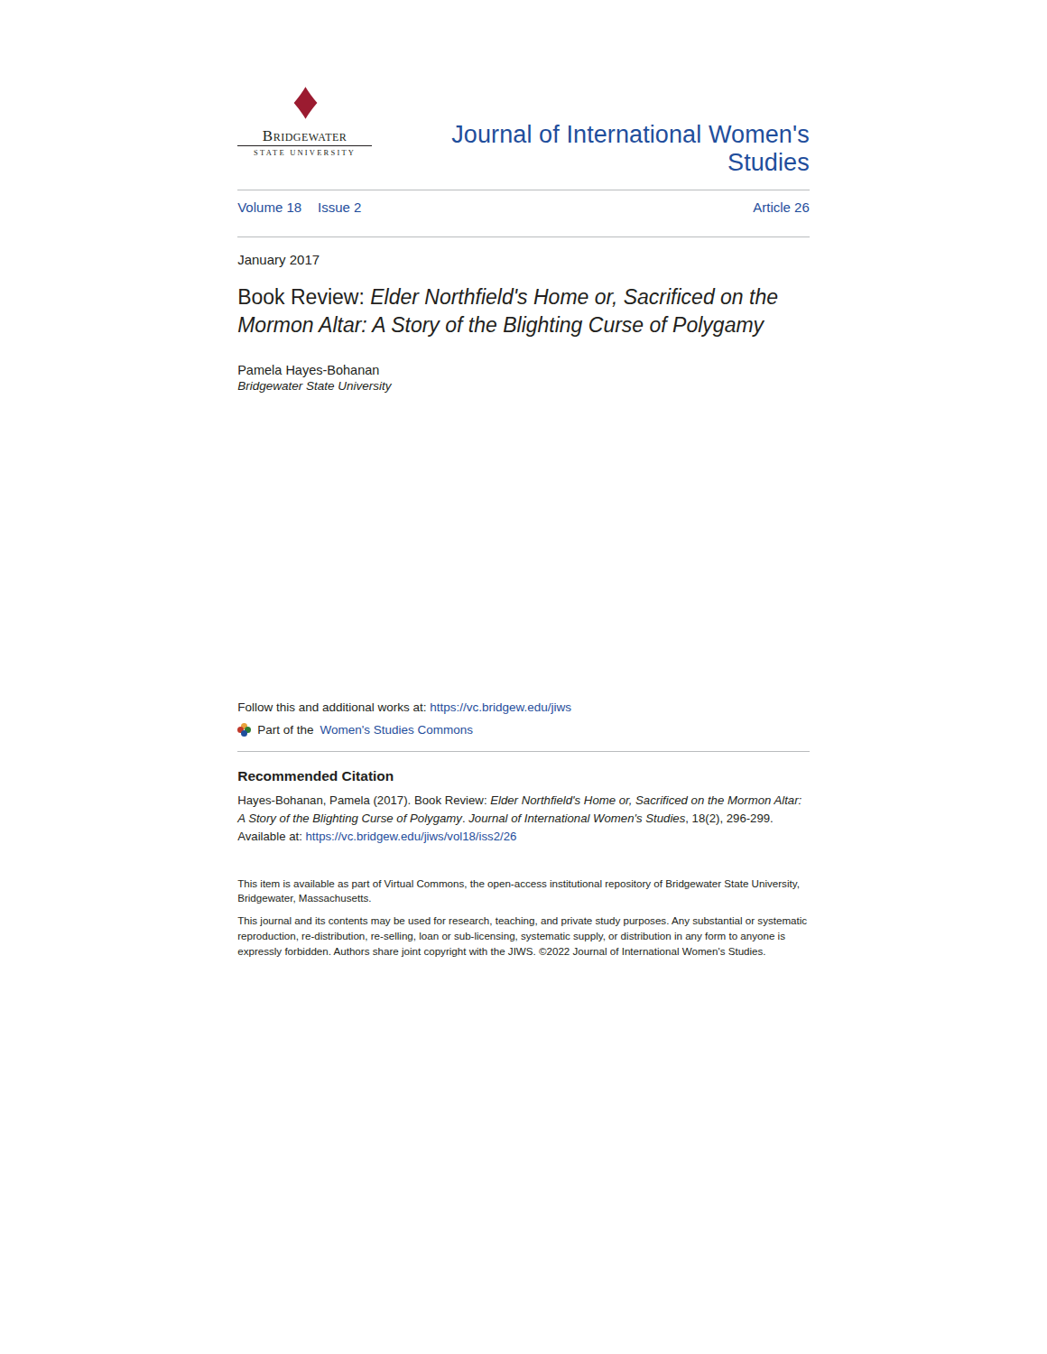♦ Bridgewater State University
Journal of International Women's Studies
Volume 18 Issue 2
Article 26
January 2017
Book Review: Elder Northfield's Home or, Sacrificed on the Mormon Altar: A Story of the Blighting Curse of Polygamy
Pamela Hayes-Bohanan
Bridgewater State University
Follow this and additional works at: https://vc.bridgew.edu/jiws
Part of the Women's Studies Commons
Recommended Citation
Hayes-Bohanan, Pamela (2017). Book Review: Elder Northfield's Home or, Sacrificed on the Mormon Altar: A Story of the Blighting Curse of Polygamy. Journal of International Women's Studies, 18(2), 296-299.
Available at: https://vc.bridgew.edu/jiws/vol18/iss2/26
This item is available as part of Virtual Commons, the open-access institutional repository of Bridgewater State University, Bridgewater, Massachusetts.
This journal and its contents may be used for research, teaching, and private study purposes. Any substantial or systematic reproduction, re-distribution, re-selling, loan or sub-licensing, systematic supply, or distribution in any form to anyone is expressly forbidden. Authors share joint copyright with the JIWS. ©2022 Journal of International Women's Studies.